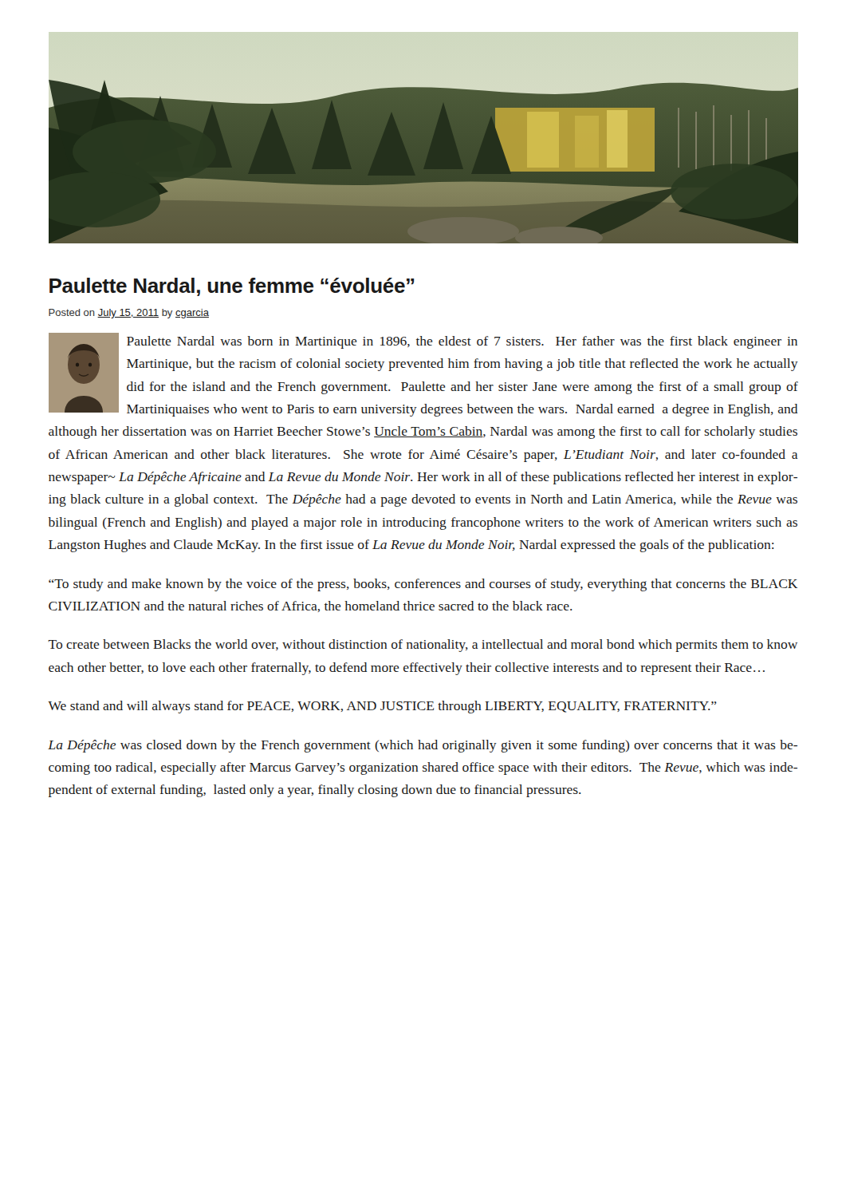Paulette Nardal, une femme “évoluée”
Posted on July 15, 2011 by cgarcia
Paulette Nardal was born in Martinique in 1896, the eldest of 7 sisters. Her father was the first black engineer in Martinique, but the racism of colonial society prevented him from having a job title that reflected the work he actually did for the island and the French government. Paulette and her sister Jane were among the first of a small group of Martiniquaises who went to Paris to earn university degrees between the wars. Nardal earned a degree in English, and although her dissertation was on Harriet Beecher Stowe’s Uncle Tom’s Cabin, Nardal was among the first to call for scholarly studies of African American and other black literatures. She wrote for Aimé Césaire’s paper, L’Etudiant Noir, and later co-founded a newspaper~ La Dépêche Africaine and La Revue du Monde Noir. Her work in all of these publications reflected her interest in exploring black culture in a global context. The Dépêche had a page devoted to events in North and Latin America, while the Revue was bilingual (French and English) and played a major role in introducing francophone writers to the work of American writers such as Langston Hughes and Claude McKay. In the first issue of La Revue du Monde Noir, Nardal expressed the goals of the publication:
“To study and make known by the voice of the press, books, conferences and courses of study, everything that concerns the BLACK CIVILIZATION and the natural riches of Africa, the homeland thrice sacred to the black race.
To create between Blacks the world over, without distinction of nationality, a intellectual and moral bond which permits them to know each other better, to love each other fraternally, to defend more effectively their collective interests and to represent their Race…
We stand and will always stand for PEACE, WORK, AND JUSTICE through LIBERTY, EQUALITY, FRATERNITY.”
La Dépêche was closed down by the French government (which had originally given it some funding) over concerns that it was becoming too radical, especially after Marcus Garvey’s organization shared office space with their editors. The Revue, which was independent of external funding, lasted only a year, finally closing down due to financial pressures.